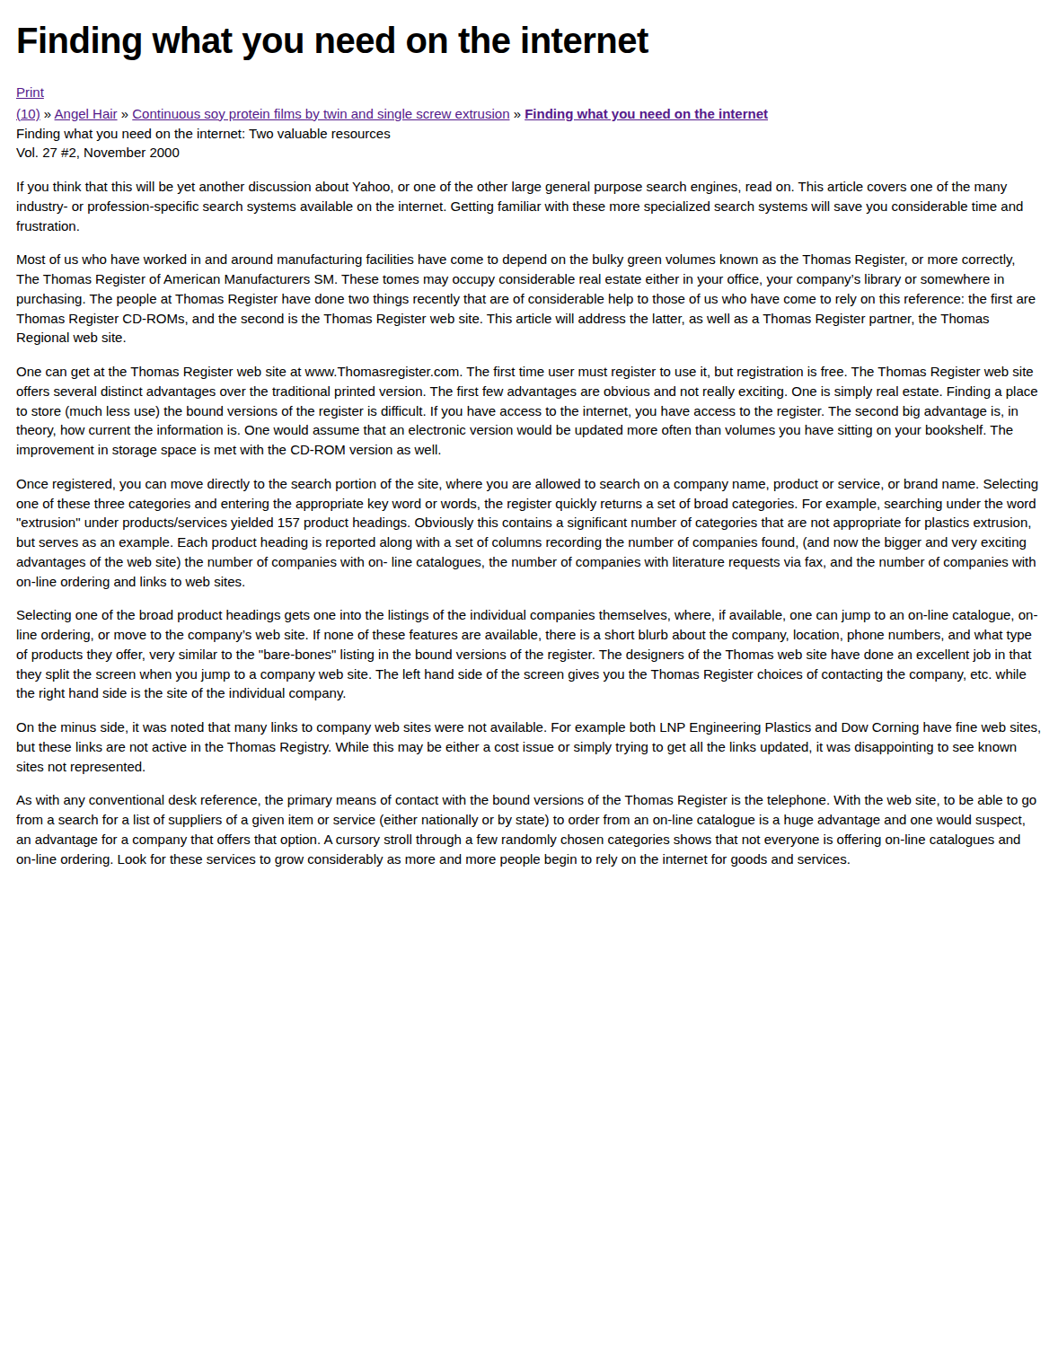Finding what you need on the internet
Print
(10) » Angel Hair » Continuous soy protein films by twin and single screw extrusion » Finding what you need on the internet
Finding what you need on the internet: Two valuable resources
Vol. 27 #2, November 2000
If you think that this will be yet another discussion about Yahoo, or one of the other large general purpose search engines, read on. This article covers one of the many industry- or profession-specific search systems available on the internet. Getting familiar with these more specialized search systems will save you considerable time and frustration.
Most of us who have worked in and around manufacturing facilities have come to depend on the bulky green volumes known as the Thomas Register, or more correctly, The Thomas Register of American Manufacturers SM. These tomes may occupy considerable real estate either in your office, your company’s library or somewhere in purchasing. The people at Thomas Register have done two things recently that are of considerable help to those of us who have come to rely on this reference: the first are Thomas Register CD-ROMs, and the second is the Thomas Register web site. This article will address the latter, as well as a Thomas Register partner, the Thomas Regional web site.
One can get at the Thomas Register web site at www.Thomasregister.com. The first time user must register to use it, but registration is free. The Thomas Register web site offers several distinct advantages over the traditional printed version. The first few advantages are obvious and not really exciting. One is simply real estate. Finding a place to store (much less use) the bound versions of the register is difficult. If you have access to the internet, you have access to the register. The second big advantage is, in theory, how current the information is. One would assume that an electronic version would be updated more often than volumes you have sitting on your bookshelf. The improvement in storage space is met with the CD-ROM version as well.
Once registered, you can move directly to the search portion of the site, where you are allowed to search on a company name, product or service, or brand name. Selecting one of these three categories and entering the appropriate key word or words, the register quickly returns a set of broad categories. For example, searching under the word "extrusion" under products/services yielded 157 product headings. Obviously this contains a significant number of categories that are not appropriate for plastics extrusion, but serves as an example. Each product heading is reported along with a set of columns recording the number of companies found, (and now the bigger and very exciting advantages of the web site) the number of companies with on- line catalogues, the number of companies with literature requests via fax, and the number of companies with on-line ordering and links to web sites.
Selecting one of the broad product headings gets one into the listings of the individual companies themselves, where, if available, one can jump to an on-line catalogue, on-line ordering, or move to the company’s web site. If none of these features are available, there is a short blurb about the company, location, phone numbers, and what type of products they offer, very similar to the "bare-bones" listing in the bound versions of the register. The designers of the Thomas web site have done an excellent job in that they split the screen when you jump to a company web site. The left hand side of the screen gives you the Thomas Register choices of contacting the company, etc. while the right hand side is the site of the individual company.
On the minus side, it was noted that many links to company web sites were not available. For example both LNP Engineering Plastics and Dow Corning have fine web sites, but these links are not active in the Thomas Registry. While this may be either a cost issue or simply trying to get all the links updated, it was disappointing to see known sites not represented.
As with any conventional desk reference, the primary means of contact with the bound versions of the Thomas Register is the telephone. With the web site, to be able to go from a search for a list of suppliers of a given item or service (either nationally or by state) to order from an on-line catalogue is a huge advantage and one would suspect, an advantage for a company that offers that option. A cursory stroll through a few randomly chosen categories shows that not everyone is offering on-line catalogues and on-line ordering. Look for these services to grow considerably as more and more people begin to rely on the internet for goods and services.